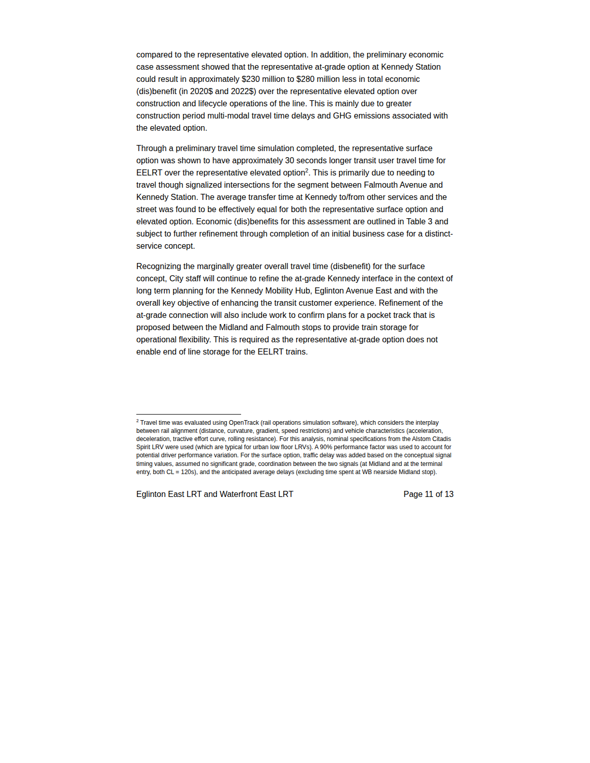compared to the representative elevated option. In addition, the preliminary economic case assessment showed that the representative at-grade option at Kennedy Station could result in approximately $230 million to $280 million less in total economic (dis)benefit (in 2020$ and 2022$) over the representative elevated option over construction and lifecycle operations of the line. This is mainly due to greater construction period multi-modal travel time delays and GHG emissions associated with the elevated option.
Through a preliminary travel time simulation completed, the representative surface option was shown to have approximately 30 seconds longer transit user travel time for EELRT over the representative elevated option2. This is primarily due to needing to travel though signalized intersections for the segment between Falmouth Avenue and Kennedy Station. The average transfer time at Kennedy to/from other services and the street was found to be effectively equal for both the representative surface option and elevated option. Economic (dis)benefits for this assessment are outlined in Table 3 and subject to further refinement through completion of an initial business case for a distinct-service concept.
Recognizing the marginally greater overall travel time (disbenefit) for the surface concept, City staff will continue to refine the at-grade Kennedy interface in the context of long term planning for the Kennedy Mobility Hub, Eglinton Avenue East and with the overall key objective of enhancing the transit customer experience. Refinement of the at-grade connection will also include work to confirm plans for a pocket track that is proposed between the Midland and Falmouth stops to provide train storage for operational flexibility. This is required as the representative at-grade option does not enable end of line storage for the EELRT trains.
2 Travel time was evaluated using OpenTrack (rail operations simulation software), which considers the interplay between rail alignment (distance, curvature, gradient, speed restrictions) and vehicle characteristics (acceleration, deceleration, tractive effort curve, rolling resistance). For this analysis, nominal specifications from the Alstom Citadis Spirit LRV were used (which are typical for urban low floor LRVs). A 90% performance factor was used to account for potential driver performance variation. For the surface option, traffic delay was added based on the conceptual signal timing values, assumed no significant grade, coordination between the two signals (at Midland and at the terminal entry, both CL = 120s), and the anticipated average delays (excluding time spent at WB nearside Midland stop).
Eglinton East LRT and Waterfront East LRT Page 11 of 13